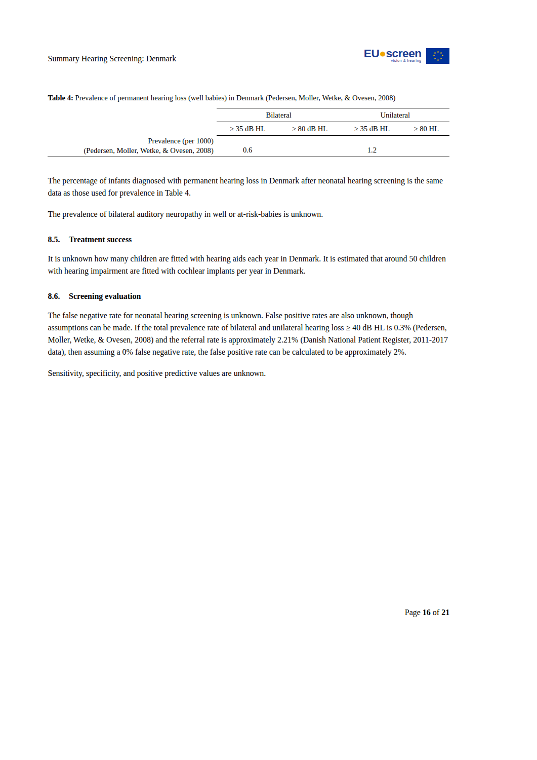Summary Hearing Screening: Denmark
EU●screen
vision & hearing
★ ★ ★ ★ ★ ★ ★ ★
Table 4: Prevalence of permanent hearing loss (well babies) in Denmark (Pedersen, Moller, Wetke, & Ovesen, 2008)
| | Bilateral | Unilateral |
| | ≥ 35 dB HL | ≥ 80 dB HL | ≥ 35 dB HL | ≥ 80 HL |
| Prevalence (per 1000) (Pedersen, Moller, Wetke, & Ovesen, 2008) | 0.6 | | 1.2 | |
The percentage of infants diagnosed with permanent hearing loss in Denmark after neonatal hearing screening is the same data as those used for prevalence in Table 4.
The prevalence of bilateral auditory neuropathy in well or at-risk-babies is unknown.
8.5. Treatment success
It is unknown how many children are fitted with hearing aids each year in Denmark. It is estimated that around 50 children with hearing impairment are fitted with cochlear implants per year in Denmark.
8.6. Screening evaluation
The false negative rate for neonatal hearing screening is unknown. False positive rates are also unknown, though assumptions can be made. If the total prevalence rate of bilateral and unilateral hearing loss ≥ 40 dB HL is 0.3% (Pedersen, Moller, Wetke, & Ovesen, 2008) and the referral rate is approximately 2.21% (Danish National Patient Register, 2011-2017 data), then assuming a 0% false negative rate, the false positive rate can be calculated to be approximately 2%.
Sensitivity, specificity, and positive predictive values are unknown.
Page 16 of 21